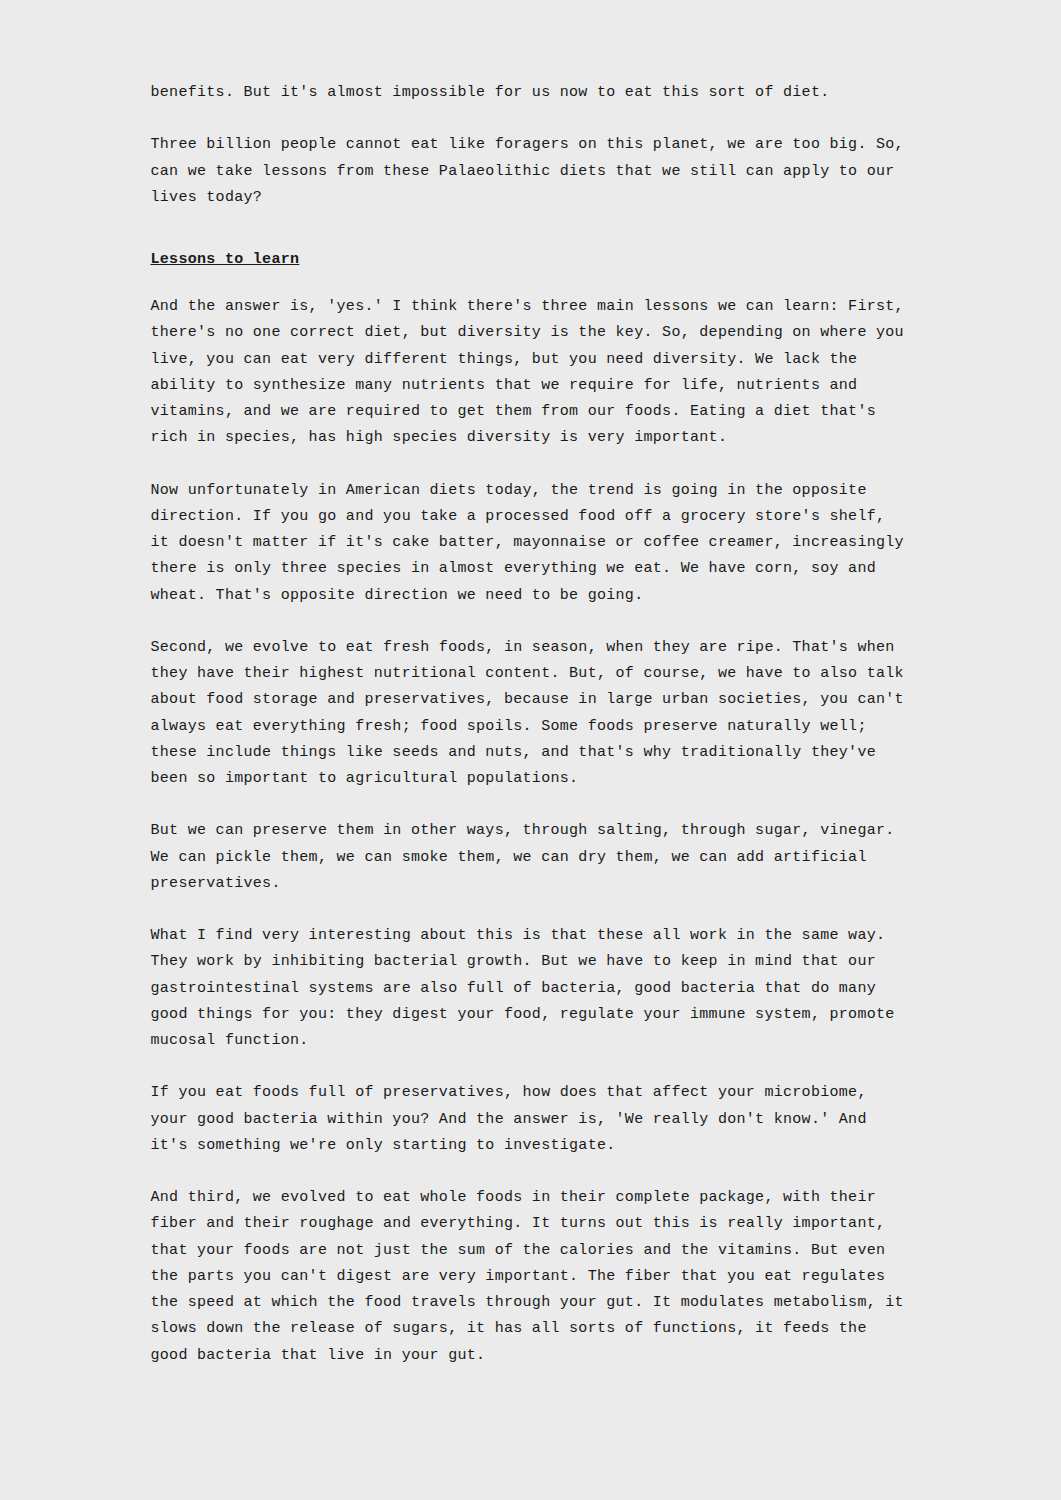benefits. But it's almost impossible for us now to eat this sort of diet.
Three billion people cannot eat like foragers on this planet, we are too big. So, can we take lessons from these Palaeolithic diets that we still can apply to our lives today?
Lessons to learn
And the answer is, 'yes.' I think there's three main lessons we can learn: First, there's no one correct diet, but diversity is the key. So, depending on where you live, you can eat very different things, but you need diversity. We lack the ability to synthesize many nutrients that we require for life, nutrients and vitamins, and we are required to get them from our foods. Eating a diet that's rich in species, has high species diversity is very important.
Now unfortunately in American diets today, the trend is going in the opposite direction. If you go and you take a processed food off a grocery store's shelf, it doesn't matter if it's cake batter, mayonnaise or coffee creamer, increasingly there is only three species in almost everything we eat. We have corn, soy and wheat. That's opposite direction we need to be going.
Second, we evolve to eat fresh foods, in season, when they are ripe. That's when they have their highest nutritional content. But, of course, we have to also talk about food storage and preservatives, because in large urban societies, you can't always eat everything fresh; food spoils. Some foods preserve naturally well; these include things like seeds and nuts, and that's why traditionally they've been so important to agricultural populations.
But we can preserve them in other ways, through salting, through sugar, vinegar. We can pickle them, we can smoke them, we can dry them, we can add artificial preservatives.
What I find very interesting about this is that these all work in the same way. They work by inhibiting bacterial growth. But we have to keep in mind that our gastrointestinal systems are also full of bacteria, good bacteria that do many good things for you: they digest your food, regulate your immune system, promote mucosal function.
If you eat foods full of preservatives, how does that affect your microbiome, your good bacteria within you? And the answer is, 'We really don't know.' And it's something we're only starting to investigate.
And third, we evolved to eat whole foods in their complete package, with their fiber and their roughage and everything. It turns out this is really important, that your foods are not just the sum of the calories and the vitamins. But even the parts you can't digest are very important. The fiber that you eat regulates the speed at which the food travels through your gut. It modulates metabolism, it slows down the release of sugars, it has all sorts of functions, it feeds the good bacteria that live in your gut.